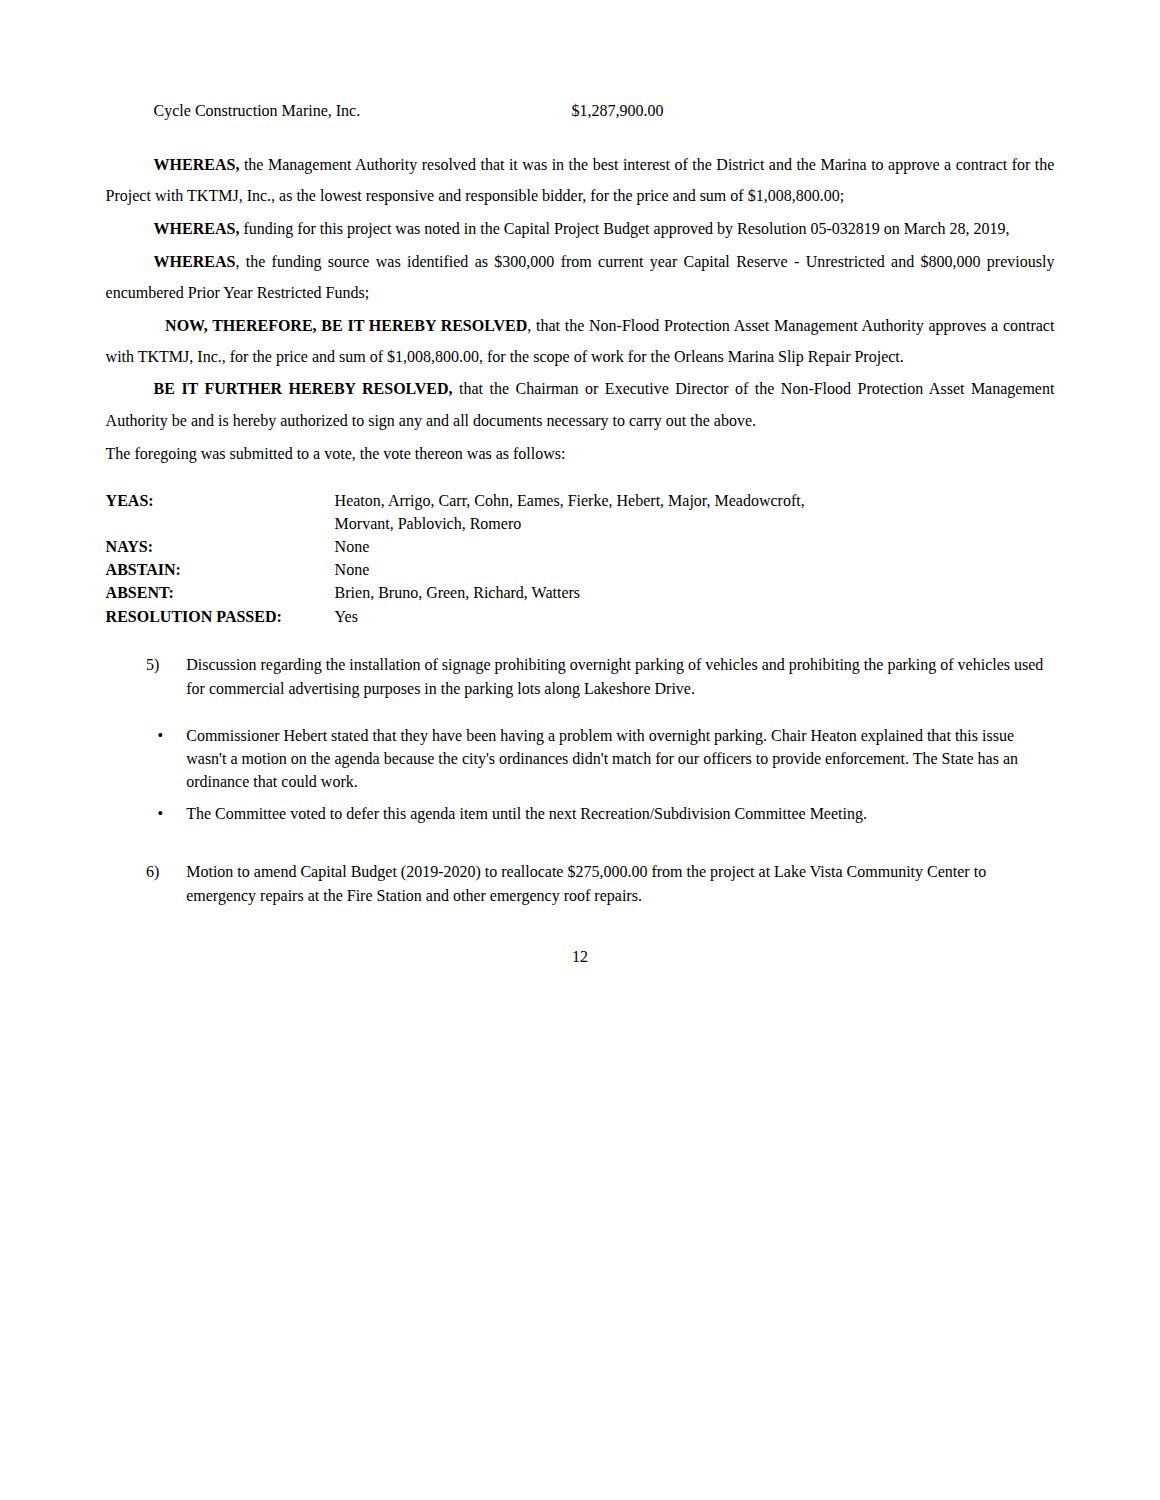Cycle Construction Marine, Inc. $1,287,900.00
WHEREAS, the Management Authority resolved that it was in the best interest of the District and the Marina to approve a contract for the Project with TKTMJ, Inc., as the lowest responsive and responsible bidder, for the price and sum of $1,008,800.00;
WHEREAS, funding for this project was noted in the Capital Project Budget approved by Resolution 05-032819 on March 28, 2019,
WHEREAS, the funding source was identified as $300,000 from current year Capital Reserve - Unrestricted and $800,000 previously encumbered Prior Year Restricted Funds;
NOW, THEREFORE, BE IT HEREBY RESOLVED, that the Non-Flood Protection Asset Management Authority approves a contract with TKTMJ, Inc., for the price and sum of $1,008,800.00, for the scope of work for the Orleans Marina Slip Repair Project.
BE IT FURTHER HEREBY RESOLVED, that the Chairman or Executive Director of the Non-Flood Protection Asset Management Authority be and is hereby authorized to sign any and all documents necessary to carry out the above.
The foregoing was submitted to a vote, the vote thereon was as follows:
| YEAS: | Heaton, Arrigo, Carr, Cohn, Eames, Fierke, Hebert, Major, Meadowcroft, Morvant, Pablovich, Romero |
| NAYS: | None |
| ABSTAIN: | None |
| ABSENT: | Brien, Bruno, Green, Richard, Watters |
| RESOLUTION PASSED: | Yes |
5) Discussion regarding the installation of signage prohibiting overnight parking of vehicles and prohibiting the parking of vehicles used for commercial advertising purposes in the parking lots along Lakeshore Drive.
Commissioner Hebert stated that they have been having a problem with overnight parking. Chair Heaton explained that this issue wasn't a motion on the agenda because the city's ordinances didn't match for our officers to provide enforcement. The State has an ordinance that could work.
The Committee voted to defer this agenda item until the next Recreation/Subdivision Committee Meeting.
6) Motion to amend Capital Budget (2019-2020) to reallocate $275,000.00 from the project at Lake Vista Community Center to emergency repairs at the Fire Station and other emergency roof repairs.
12